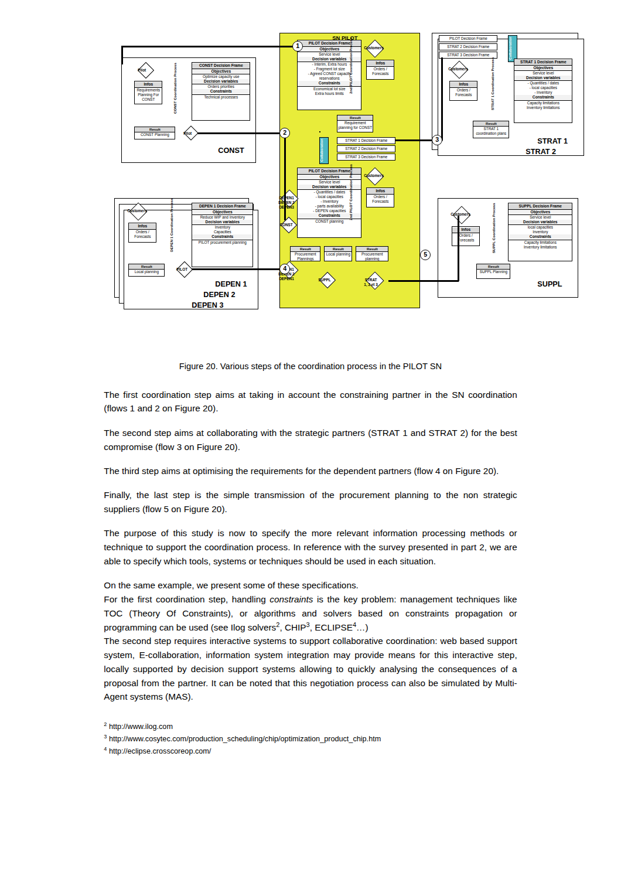SN PILOT
CONST
CONST Decision Frame
Objectives
Optimize capacity use
Decision variables
Orders priorities
Constraints
Technical processes
Pilot
Infos
Requirements Planning For CONST
CONST Coordination Process
Result
CONST Planning
Pilot
DEPEN 1
DEPEN 2
DEPEN 3
DEPEN 1 Decision Frame
Objectives
Reduce WIP and Inventory
Decision variables
Inventory
Capacities
Constraints
PILOT procurement planning
Customers
Infos
Orders / Forecasts
DEPEN 1 Coordination Process
Result
Local planning
PILOT
PILOT Decision Frame
Objectives
Service level
Decision variables
- Interim, Extra hours
- Fragment lot size
- Agreed CONST capacity reservations
Constraints
Economical lot size
Extra hours limits
Customers
Infos
Orders / Forecasts
2nd PILOT Coordination Process
Result
Requirement planning for CONST
STRAT 1 Decision Frame
STRAT 2 Decision Frame
STRAT 3 Decision Frame
Collaboration
PILOT Decision Frame
Objectives
Service level
Decision variables
- Quantities / dates
- local capacities
- Inventory
- parts availability
- DEPEN capacities
Constraints
CONST planning
Customers
Infos
Orders / Forecasts
2nd PILOT Coordination Process
DEPEN1
DEPEN 2
DEPEN3
CONST
Result
Procurement Plannings
Result
Local planning
Result
Procurement planning
DEPEN1
DEPEN 2
DEPEN1
SUPPL
STRAT
1, 2 et 3
STRAT 1
STRAT 2
PILOT Decision Frame
STRAT 2 Decision Frame
STRAT 3 Decision Frame
Collaboration
STRAT 1 Decision Frame
Objectives
Service level
Decision variables
- Quantities / dates
- local capacities
- Inventory
Constraints
Capacity limitations
Inventory limitations
Customers
Infos
Orders / Forecasts
STRAT 1 Coordination Process
Result
STRAT 1 coordination plans
SUPPL
SUPPL Decision Frame
Objectives
Service level
Decision variables
local capacities
Inventory
Constraints
Capacity limitations
Inventory limitations
Customers
Infos
Orders / Forecasts
SUPPL Coordination Process
Result
SUPPL Planning
1
2
3
4
5
Figure 20. Various steps of the coordination process in the PILOT SN
The first coordination step aims at taking in account the constraining partner in the SN coordination (flows 1 and 2 on Figure 20).
The second step aims at collaborating with the strategic partners (STRAT 1 and STRAT 2) for the best compromise (flow 3 on Figure 20).
The third step aims at optimising the requirements for the dependent partners (flow 4 on Figure 20).
Finally, the last step is the simple transmission of the procurement planning to the non strategic suppliers (flow 5 on Figure 20).
The purpose of this study is now to specify the more relevant information processing methods or technique to support the coordination process. In reference with the survey presented in part 2, we are able to specify which tools, systems or techniques should be used in each situation.
On the same example, we present some of these specifications.
For the first coordination step, handling constraints is the key problem: management techniques like TOC (Theory Of Constraints), or algorithms and solvers based on constraints propagation or programming can be used (see Ilog solvers2, CHIP3, ECLIPSE4…)
The second step requires interactive systems to support collaborative coordination: web based support system, E-collaboration, information system integration may provide means for this interactive step, locally supported by decision support systems allowing to quickly analysing the consequences of a proposal from the partner. It can be noted that this negotiation process can also be simulated by Multi-Agent systems (MAS).
2 http://www.ilog.com
3 http://www.cosytec.com/production_scheduling/chip/optimization_product_chip.htm
4 http://eclipse.crosscoreop.com/